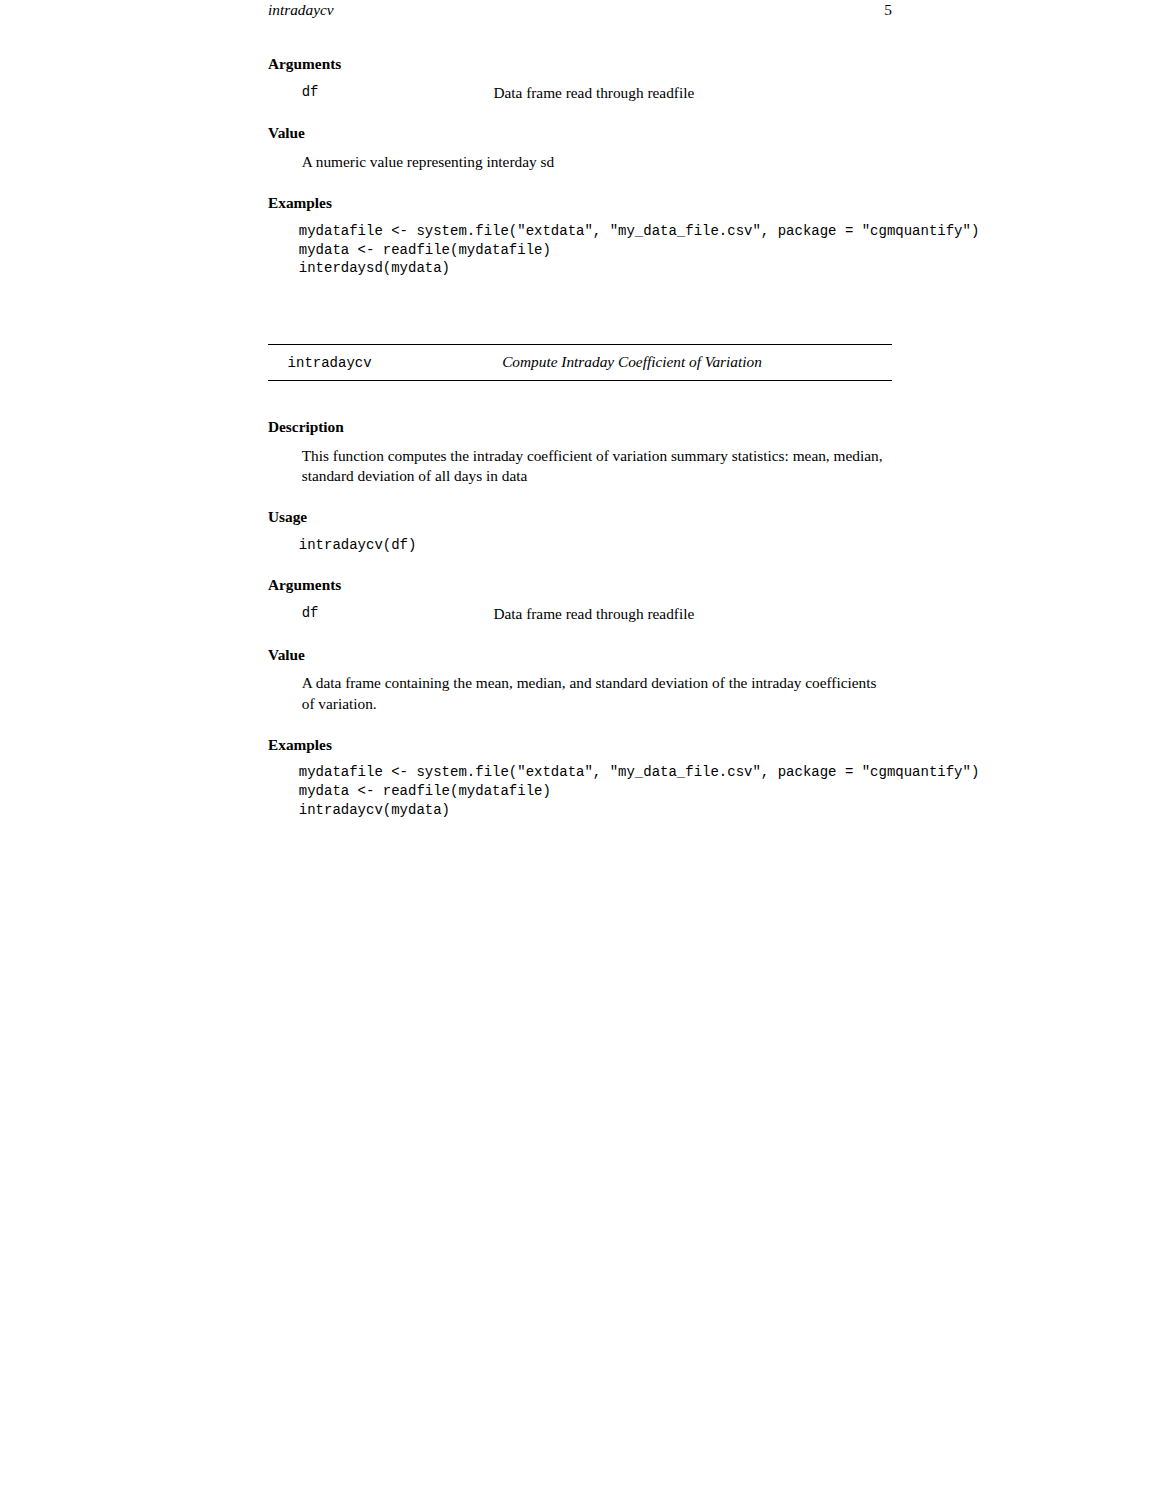intradaycv 5
Arguments
df
Data frame read through readfile
Value
A numeric value representing interday sd
Examples
mydatafile <- system.file("extdata", "my_data_file.csv", package = "cgmquantify")
mydata <- readfile(mydatafile)
interdaysd(mydata)
intradaycv Compute Intraday Coefficient of Variation
Description
This function computes the intraday coefficient of variation summary statistics: mean, median, standard deviation of all days in data
Usage
intradaycv(df)
Arguments
df
Data frame read through readfile
Value
A data frame containing the mean, median, and standard deviation of the intraday coefficients of variation.
Examples
mydatafile <- system.file("extdata", "my_data_file.csv", package = "cgmquantify")
mydata <- readfile(mydatafile)
intradaycv(mydata)